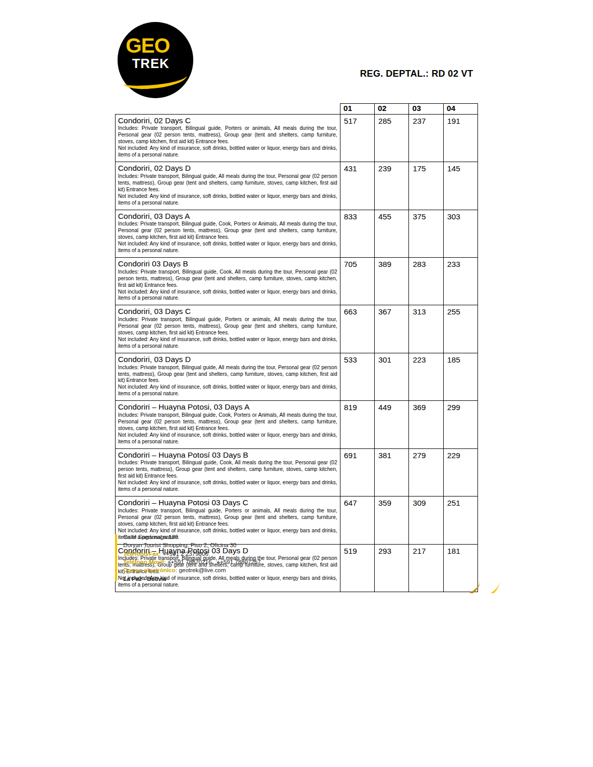GEO
TREK
REG. DEPTAL.: RD 02 VT
| | 01 | 02 | 03 | 04 |
| --- | --- | --- | --- | --- |
| Condoriri, 02 Days C Includes: Private transport, Bilingual guide, Porters or animals, All meals during the tour, Personal gear (02 person tents, mattress), Group gear (tent and shelters, camp furniture, stoves, camp kitchen, first aid kit) Entrance fees. Not included: Any kind of insurance, soft drinks, bottled water or liquor, energy bars and drinks, items of a personal nature. | 517 | 285 | 237 | 191 |
| Condoriri, 02 Days D Includes: Private transport, Bilingual guide, All meals during the tour, Personal gear (02 person tents, mattress), Group gear (tent and shelters, camp furniture, stoves, camp kitchen, first aid kit) Entrance fees. Not included: Any kind of insurance, soft drinks, bottled water or liquor, energy bars and drinks, items of a personal nature. | 431 | 239 | 175 | 145 |
| Condoriri, 03 Days A Includes: Private transport, Bilingual guide, Cook, Porters or Animals, All meals during the tour, Personal gear (02 person tents, mattress), Group gear (tent and shelters, camp furniture, stoves, camp kitchen, first aid kit) Entrance fees. Not included: Any kind of insurance, soft drinks, bottled water or liquor, energy bars and drinks, items of a personal nature. | 833 | 455 | 375 | 303 |
| Condoriri 03 Days B Includes: Private transport, Bilingual guide, Cook, All meals during the tour, Personal gear (02 person tents, mattress), Group gear (tent and shelters, camp furniture, stoves, camp kitchen, first aid kit) Entrance fees. Not included: Any kind of insurance, soft drinks, bottled water or liquor, energy bars and drinks, items of a personal nature. | 705 | 389 | 283 | 233 |
| Condoriri, 03 Days C Includes: Private transport, Bilingual guide, Porters or animals, All meals during the tour, Personal gear (02 person tents, mattress), Group gear (tent and shelters, camp furniture, stoves, camp kitchen, first aid kit) Entrance fees. Not included: Any kind of insurance, soft drinks, bottled water or liquor, energy bars and drinks, items of a personal nature. | 663 | 367 | 313 | 255 |
| Condoriri, 03 Days D Includes: Private transport, Bilingual guide, All meals during the tour, Personal gear (02 person tents, mattress), Group gear (tent and shelters, camp furniture, stoves, camp kitchen, first aid kit) Entrance fees. Not included: Any kind of insurance, soft drinks, bottled water or liquor, energy bars and drinks, items of a personal nature. | 533 | 301 | 223 | 185 |
| Condoriri – Huayna Potosi, 03 Days A Includes: Private transport, Bilingual guide, Cook, Porters or Animals, All meals during the tour, Personal gear (02 person tents, mattress), Group gear (tent and shelters, camp furniture, stoves, camp kitchen, first aid kit) Entrance fees. Not included: Any kind of insurance, soft drinks, bottled water or liquor, energy bars and drinks, items of a personal nature. | 819 | 449 | 369 | 299 |
| Condoriri – Huayna Potosí 03 Days B Includes: Private transport, Bilingual guide, Cook, All meals during the tour, Personal gear (02 person tents, mattress), Group gear (tent and shelters, camp furniture, stoves, camp kitchen, first aid kit) Entrance fees. Not included: Any kind of insurance, soft drinks, bottled water or liquor, energy bars and drinks, items of a personal nature. | 691 | 381 | 279 | 229 |
| Condoriri – Huayna Potosi 03 Days C Includes: Private transport, Bilingual guide, Porters or animals, All meals during the tour, Personal gear (02 person tents, mattress), Group gear (tent and shelters, camp furniture, stoves, camp kitchen, first aid kit) Entrance fees. Not included: Any kind of insurance, soft drinks, bottled water or liquor, energy bars and drinks, items of a personal nature. | 647 | 359 | 309 | 251 |
| Condoriri – Huayna Potosi 03 Days D Includes: Private transport, Bilingual guide, All meals during the tour, Personal gear (02 person tents, mattress), Group gear (tent and shelters, camp furniture, stoves, camp kitchen, first aid kit) Entrance fees. Not included: Any kind of insurance, soft drinks, bottled water or liquor, energy bars and drinks, items of a personal nature. | 519 | 293 | 217 | 181 |
Calle Sagárnaga 189
Doryan Tourist Shopping, Piso 2, Oficina 30
Teléfono/Fax: ++591 2 2379806
Teléfono Movil: ++591 78870216 ++591 78807257
Correo electrónico: geotrek@live.com
La Paz - Bolivia